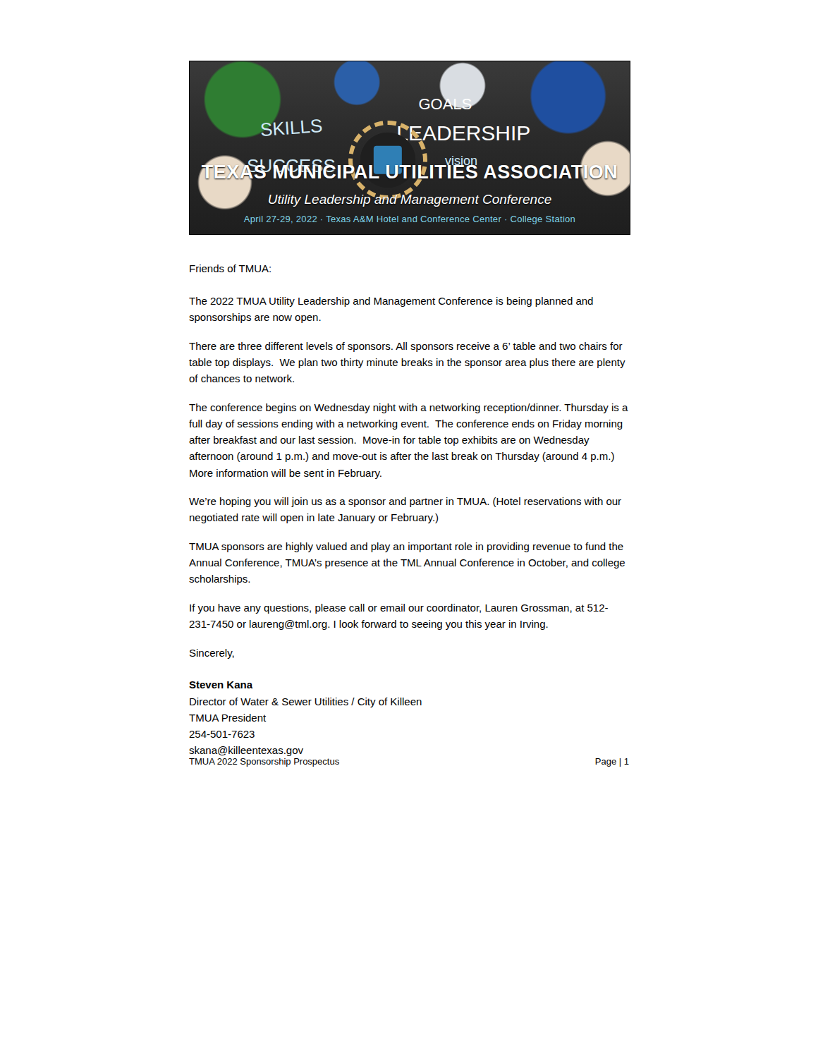SKILLS SUCCESS GOALS LEADERSHIP vision
TEXAS MUNICIPAL UTILITIES ASSOCIATION
Utility Leadership and Management Conference
April 27-29, 2022 · Texas A&M Hotel and Conference Center · College Station
Friends of TMUA:
The 2022 TMUA Utility Leadership and Management Conference is being planned and sponsorships are now open.
There are three different levels of sponsors. All sponsors receive a 6’ table and two chairs for table top displays. We plan two thirty minute breaks in the sponsor area plus there are plenty of chances to network.
The conference begins on Wednesday night with a networking reception/dinner. Thursday is a full day of sessions ending with a networking event. The conference ends on Friday morning after breakfast and our last session. Move-in for table top exhibits are on Wednesday afternoon (around 1 p.m.) and move-out is after the last break on Thursday (around 4 p.m.) More information will be sent in February.
We’re hoping you will join us as a sponsor and partner in TMUA. (Hotel reservations with our negotiated rate will open in late January or February.)
TMUA sponsors are highly valued and play an important role in providing revenue to fund the Annual Conference, TMUA’s presence at the TML Annual Conference in October, and college scholarships.
If you have any questions, please call or email our coordinator, Lauren Grossman, at 512-231-7450 or laureng@tml.org. I look forward to seeing you this year in Irving.
Sincerely,
Steven Kana
Director of Water & Sewer Utilities / City of Killeen
TMUA President
254-501-7623
skana@killeentexas.gov
TMUA 2022 Sponsorship Prospectus Page | 1